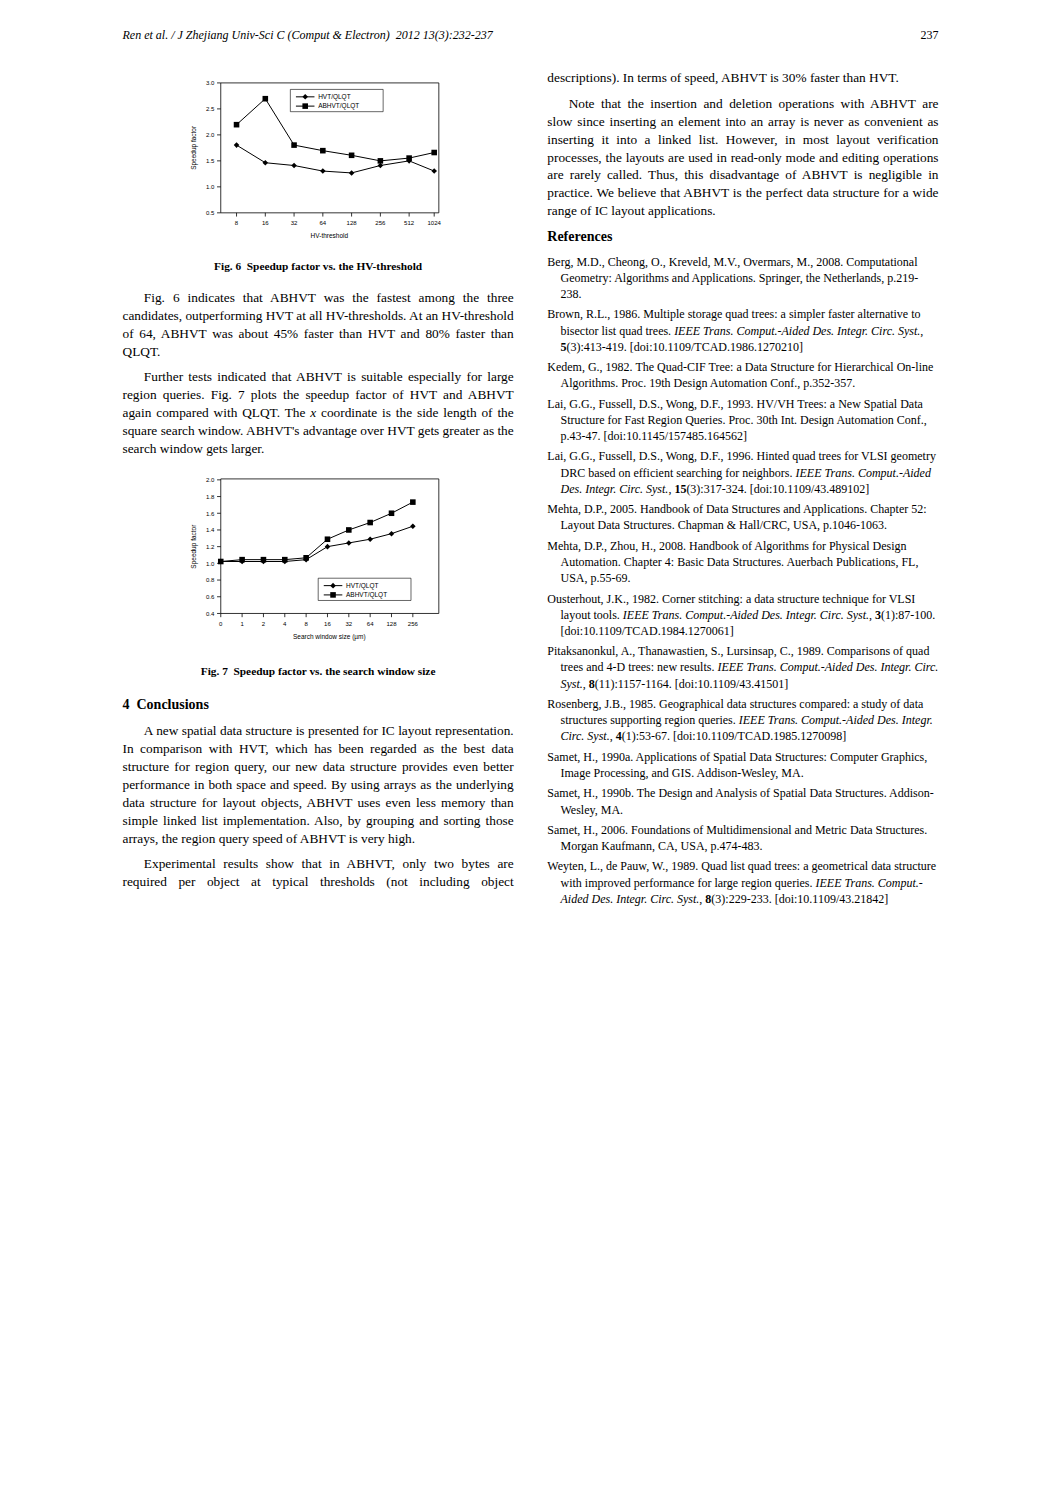Ren et al. / J Zhejiang Univ-Sci C (Comput & Electron) 2012 13(3):232-237 237
0.5 1.0 1.5 2.0 2.5 3.0 8 16 32 64 128 256 512 1024 HV-threshold Speedup factor HVT/QLQT ABHVT/QLQT
Fig. 6 Speedup factor vs. the HV-threshold
Fig. 6 indicates that ABHVT was the fastest among the three candidates, outperforming HVT at all HV-thresholds. At an HV-threshold of 64, ABHVT was about 45% faster than HVT and 80% faster than QLQT.
Further tests indicated that ABHVT is suitable especially for large region queries. Fig. 7 plots the speedup factor of HVT and ABHVT again compared with QLQT. The x coordinate is the side length of the square search window. ABHVT's advantage over HVT gets greater as the search window gets larger.
0.4 0.6 0.8 1.0 1.2 1.4 1.6 1.8 2.0 0 1 2 4 8 16 32 64 128 256 Search window size (µm) Speedup factor HVT/QLQT ABHVT/QLQT
Fig. 7 Speedup factor vs. the search window size
4 Conclusions
A new spatial data structure is presented for IC layout representation. In comparison with HVT, which has been regarded as the best data structure for region query, our new data structure provides even better performance in both space and speed. By using arrays as the underlying data structure for layout objects, ABHVT uses even less memory than simple linked list implementation. Also, by grouping and sorting those arrays, the region query speed of ABHVT is very high.
Experimental results show that in ABHVT, only two bytes are required per object at typical thresholds (not including object descriptions). In terms of speed, ABHVT is 30% faster than HVT.
Note that the insertion and deletion operations with ABHVT are slow since inserting an element into an array is never as convenient as inserting it into a linked list. However, in most layout verification processes, the layouts are used in read-only mode and editing operations are rarely called. Thus, this disadvantage of ABHVT is negligible in practice. We believe that ABHVT is the perfect data structure for a wide range of IC layout applications.
References
Berg, M.D., Cheong, O., Kreveld, M.V., Overmars, M., 2008. Computational Geometry: Algorithms and Applications. Springer, the Netherlands, p.219-238.
Brown, R.L., 1986. Multiple storage quad trees: a simpler faster alternative to bisector list quad trees. IEEE Trans. Comput.-Aided Des. Integr. Circ. Syst., 5(3):413-419. [doi:10.1109/TCAD.1986.1270210]
Kedem, G., 1982. The Quad-CIF Tree: a Data Structure for Hierarchical On-line Algorithms. Proc. 19th Design Automation Conf., p.352-357.
Lai, G.G., Fussell, D.S., Wong, D.F., 1993. HV/VH Trees: a New Spatial Data Structure for Fast Region Queries. Proc. 30th Int. Design Automation Conf., p.43-47. [doi:10.1145/157485.164562]
Lai, G.G., Fussell, D.S., Wong, D.F., 1996. Hinted quad trees for VLSI geometry DRC based on efficient searching for neighbors. IEEE Trans. Comput.-Aided Des. Integr. Circ. Syst., 15(3):317-324. [doi:10.1109/43.489102]
Mehta, D.P., 2005. Handbook of Data Structures and Applications. Chapter 52: Layout Data Structures. Chapman & Hall/CRC, USA, p.1046-1063.
Mehta, D.P., Zhou, H., 2008. Handbook of Algorithms for Physical Design Automation. Chapter 4: Basic Data Structures. Auerbach Publications, FL, USA, p.55-69.
Ousterhout, J.K., 1982. Corner stitching: a data structure technique for VLSI layout tools. IEEE Trans. Comput.-Aided Des. Integr. Circ. Syst., 3(1):87-100. [doi:10.1109/TCAD.1984.1270061]
Pitaksanonkul, A., Thanawastien, S., Lursinsap, C., 1989. Comparisons of quad trees and 4-D trees: new results. IEEE Trans. Comput.-Aided Des. Integr. Circ. Syst., 8(11):1157-1164. [doi:10.1109/43.41501]
Rosenberg, J.B., 1985. Geographical data structures compared: a study of data structures supporting region queries. IEEE Trans. Comput.-Aided Des. Integr. Circ. Syst., 4(1):53-67. [doi:10.1109/TCAD.1985.1270098]
Samet, H., 1990a. Applications of Spatial Data Structures: Computer Graphics, Image Processing, and GIS. Addison-Wesley, MA.
Samet, H., 1990b. The Design and Analysis of Spatial Data Structures. Addison-Wesley, MA.
Samet, H., 2006. Foundations of Multidimensional and Metric Data Structures. Morgan Kaufmann, CA, USA, p.474-483.
Weyten, L., de Pauw, W., 1989. Quad list quad trees: a geometrical data structure with improved performance for large region queries. IEEE Trans. Comput.-Aided Des. Integr. Circ. Syst., 8(3):229-233. [doi:10.1109/43.21842]